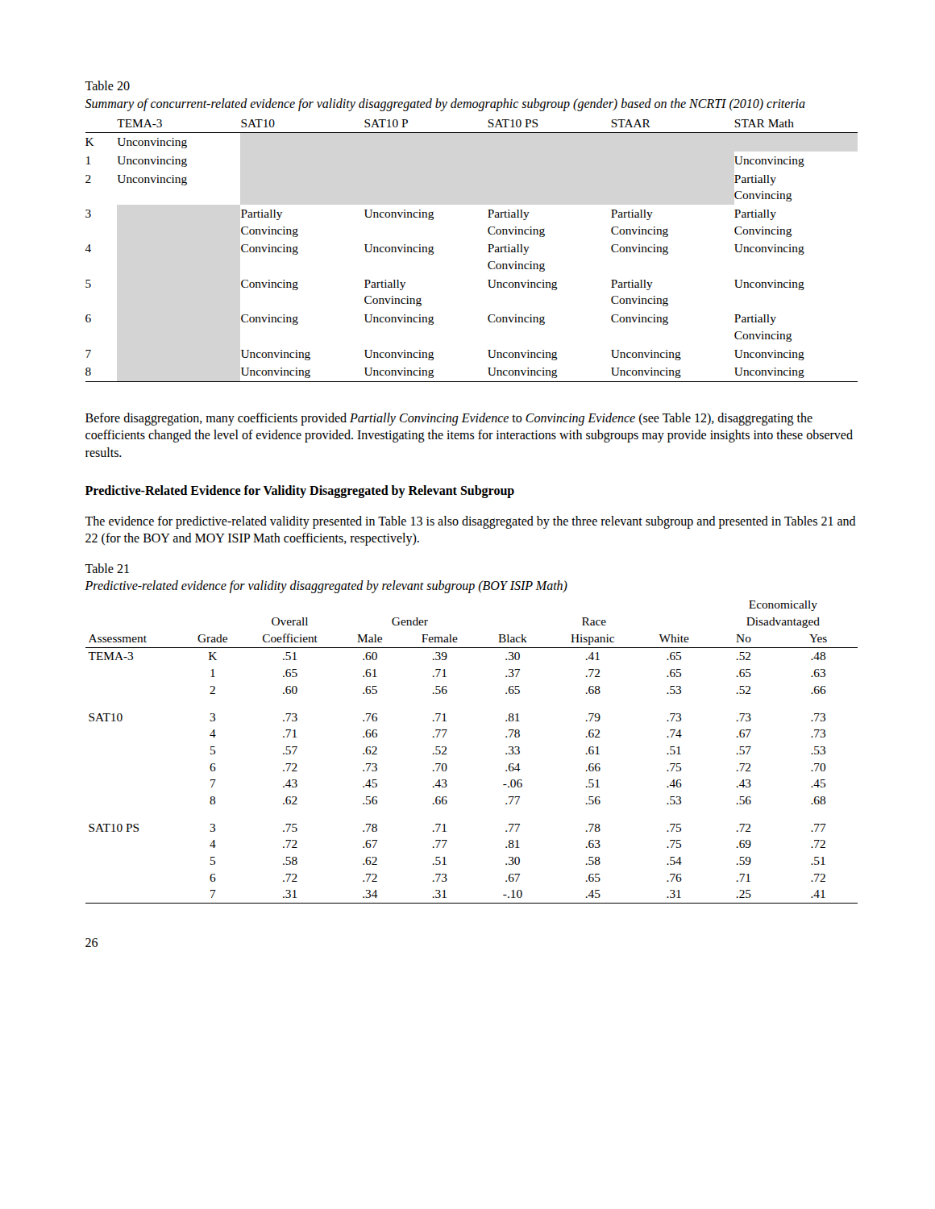Table 20 Summary of concurrent-related evidence for validity disaggregated by demographic subgroup (gender) based on the NCRTI (2010) criteria
| | TEMA-3 | SAT10 | SAT10 P | SAT10 PS | STAAR | STAR Math |
| --- | --- | --- | --- | --- | --- | --- |
| K | Unconvincing | | | | | |
| 1 | Unconvincing | | | | | Unconvincing |
| 2 | Unconvincing | | | | | Partially Convincing |
| 3 | | Partially Convincing | Unconvincing | Partially Convincing | Partially Convincing | Partially Convincing |
| 4 | | Convincing | Unconvincing | Partially Convincing | Convincing | Unconvincing |
| 5 | | Convincing | Partially Convincing | Unconvincing | Partially Convincing | Unconvincing |
| 6 | | Convincing | Unconvincing | Convincing | Convincing | Partially Convincing |
| 7 | | Unconvincing | Unconvincing | Unconvincing | Unconvincing | Unconvincing |
| 8 | | Unconvincing | Unconvincing | Unconvincing | Unconvincing | Unconvincing |
Before disaggregation, many coefficients provided Partially Convincing Evidence to Convincing Evidence (see Table 12), disaggregating the coefficients changed the level of evidence provided. Investigating the items for interactions with subgroups may provide insights into these observed results.
Predictive-Related Evidence for Validity Disaggregated by Relevant Subgroup
The evidence for predictive-related validity presented in Table 13 is also disaggregated by the three relevant subgroup and presented in Tables 21 and 22 (for the BOY and MOY ISIP Math coefficients, respectively).
Table 21 Predictive-related evidence for validity disaggregated by relevant subgroup (BOY ISIP Math)
| | | | | | Economically |
| | | Overall | Gender | Race | Disadvantaged |
| Assessment | Grade | Coefficient | Male | Female | Black | Hispanic | White | No | Yes |
| TEMA-3 | K | .51 | .60 | .39 | .30 | .41 | .65 | .52 | .48 |
| | 1 | .65 | .61 | .71 | .37 | .72 | .65 | .65 | .63 |
| | 2 | .60 | .65 | .56 | .65 | .68 | .53 | .52 | .66 |
| SAT10 | 3 | .73 | .76 | .71 | .81 | .79 | .73 | .73 | .73 |
| | 4 | .71 | .66 | .77 | .78 | .62 | .74 | .67 | .73 |
| | 5 | .57 | .62 | .52 | .33 | .61 | .51 | .57 | .53 |
| | 6 | .72 | .73 | .70 | .64 | .66 | .75 | .72 | .70 |
| | 7 | .43 | .45 | .43 | -.06 | .51 | .46 | .43 | .45 |
| | 8 | .62 | .56 | .66 | .77 | .56 | .53 | .56 | .68 |
| SAT10 PS | 3 | .75 | .78 | .71 | .77 | .78 | .75 | .72 | .77 |
| | 4 | .72 | .67 | .77 | .81 | .63 | .75 | .69 | .72 |
| | 5 | .58 | .62 | .51 | .30 | .58 | .54 | .59 | .51 |
| | 6 | .72 | .72 | .73 | .67 | .65 | .76 | .71 | .72 |
| | 7 | .31 | .34 | .31 | -.10 | .45 | .31 | .25 | .41 |
26